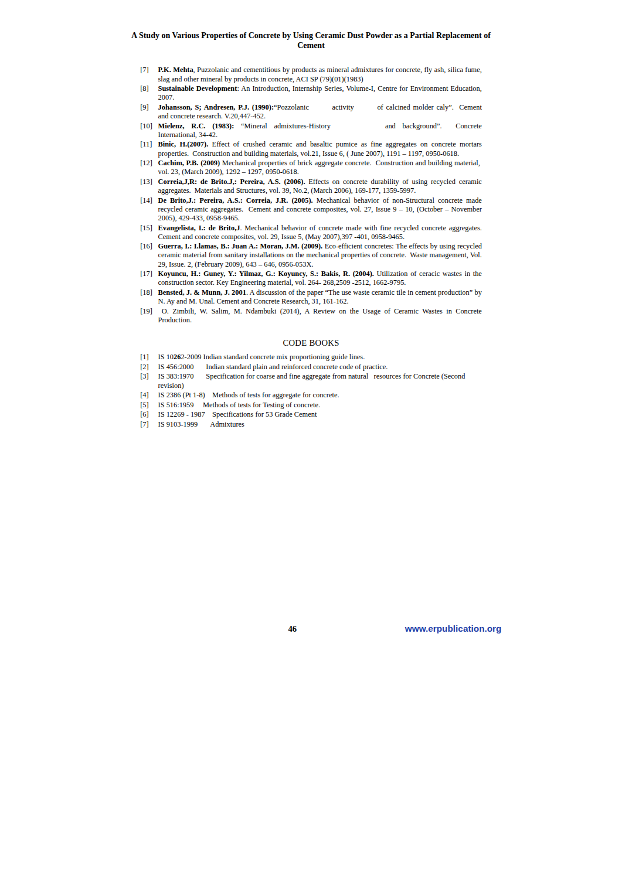A Study on Various Properties of Concrete by Using Ceramic Dust Powder as a Partial Replacement of Cement
[7] P.K. Mehta, Puzzolanic and cementitious by products as mineral admixtures for concrete, fly ash, silica fume, slag and other mineral by products in concrete, ACI SP (79)(01)(1983)
[8] Sustainable Development: An Introduction, Internship Series, Volume-I, Centre for Environment Education, 2007.
[9] Johansson, S; Andresen, P.J. (1990):“Pozzolanic activity of calcined molder caly”. Cement and concrete research. V.20,447-452.
[10] Mielenz, R.C. (1983): “Mineral admixtures-History and background”. Concrete International, 34-42.
[11] Binic, H.(2007). Effect of crushed ceramic and basaltic pumice as fine aggregates on concrete mortars properties. Construction and building materials, vol.21, Issue 6, ( June 2007), 1191 – 1197, 0950-0618.
[12] Cachim, P.B. (2009) Mechanical properties of brick aggregate concrete. Construction and building material, vol. 23, (March 2009), 1292 – 1297, 0950-0618.
[13] Correia,J,R: de Brito.J,: Pereira, A.S. (2006). Effects on concrete durability of using recycled ceramic aggregates. Materials and Structures, vol. 39, No.2, (March 2006), 169-177, 1359-5997.
[14] De Brito,J.: Pereira, A.S.: Correia, J.R. (2005). Mechanical behavior of non-Structural concrete made recycled ceramic aggregates. Cement and concrete composites, vol. 27, Issue 9 – 10, (October – November 2005), 429-433, 0958-9465.
[15] Evangelista, I.: de Brito,J. Mechanical behavior of concrete made with fine recycled concrete aggregates. Cement and concrete composites, vol. 29, Issue 5, (May 2007),397 -401, 0958-9465.
[16] Guerra, I.: I.lamas, B.: Juan A.: Moran, J.M. (2009). Eco-efficient concretes: The effects by using recycled ceramic material from sanitary installations on the mechanical properties of concrete. Waste management, Vol. 29, Issue. 2, (February 2009), 643 – 646, 0956-053X.
[17] Koyuncu, H.: Guney, Y.: Yilmaz, G.: Koyuncy, S.: Bakis, R. (2004). Utilization of ceracic wastes in the construction sector. Key Engineering material, vol. 264- 268,2509 -2512, 1662-9795.
[18] Bensted, J. & Munn, J. 2001. A discussion of the paper “The use waste ceramic tile in cement production” by N. Ay and M. Unal. Cement and Concrete Research, 31, 161-162.
[19] O. Zimbili, W. Salim, M. Ndambuki (2014), A Review on the Usage of Ceramic Wastes in Concrete Production.
CODE BOOKS
[1] IS 10262-2009 Indian standard concrete mix proportioning guide lines.
[2] IS 456:2000 Indian standard plain and reinforced concrete code of practice.
[3] IS 383:1970 Specification for coarse and fine aggregate from natural resources for Concrete (Second revision)
[4] IS 2386 (Pt 1-8) Methods of tests for aggregate for concrete.
[5] IS 516:1959 Methods of tests for Testing of concrete.
[6] IS 12269 - 1987 Specifications for 53 Grade Cement
[7] IS 9103-1999 Admixtures
46 www.erpublication.org